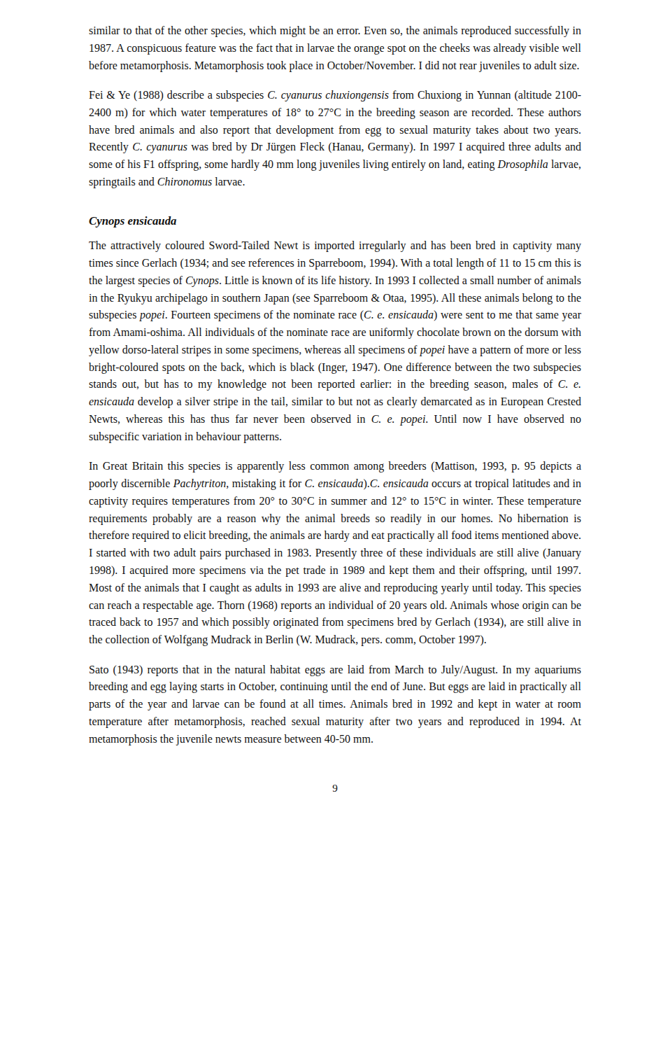similar to that of the other species, which might be an error. Even so, the animals reproduced successfully in 1987. A conspicuous feature was the fact that in larvae the orange spot on the cheeks was already visible well before metamorphosis. Metamorphosis took place in October/November. I did not rear juveniles to adult size.
Fei & Ye (1988) describe a subspecies C. cyanurus chuxiongensis from Chuxiong in Yunnan (altitude 2100-2400 m) for which water temperatures of 18° to 27°C in the breeding season are recorded. These authors have bred animals and also report that development from egg to sexual maturity takes about two years. Recently C. cyanurus was bred by Dr Jürgen Fleck (Hanau, Germany). In 1997 I acquired three adults and some of his F1 offspring, some hardly 40 mm long juveniles living entirely on land, eating Drosophila larvae, springtails and Chironomus larvae.
Cynops ensicauda
The attractively coloured Sword-Tailed Newt is imported irregularly and has been bred in captivity many times since Gerlach (1934; and see references in Sparreboom, 1994). With a total length of 11 to 15 cm this is the largest species of Cynops. Little is known of its life history. In 1993 I collected a small number of animals in the Ryukyu archipelago in southern Japan (see Sparreboom & Otaa, 1995). All these animals belong to the subspecies popei. Fourteen specimens of the nominate race (C. e. ensicauda) were sent to me that same year from Amami-oshima. All individuals of the nominate race are uniformly chocolate brown on the dorsum with yellow dorso-lateral stripes in some specimens, whereas all specimens of popei have a pattern of more or less bright-coloured spots on the back, which is black (Inger, 1947). One difference between the two subspecies stands out, but has to my knowledge not been reported earlier: in the breeding season, males of C. e. ensicauda develop a silver stripe in the tail, similar to but not as clearly demarcated as in European Crested Newts, whereas this has thus far never been observed in C. e. popei. Until now I have observed no subspecific variation in behaviour patterns.
In Great Britain this species is apparently less common among breeders (Mattison, 1993, p. 95 depicts a poorly discernible Pachytriton, mistaking it for C. ensicauda).C. ensicauda occurs at tropical latitudes and in captivity requires temperatures from 20° to 30°C in summer and 12° to 15°C in winter. These temperature requirements probably are a reason why the animal breeds so readily in our homes. No hibernation is therefore required to elicit breeding, the animals are hardy and eat practically all food items mentioned above. I started with two adult pairs purchased in 1983. Presently three of these individuals are still alive (January 1998). I acquired more specimens via the pet trade in 1989 and kept them and their offspring, until 1997. Most of the animals that I caught as adults in 1993 are alive and reproducing yearly until today. This species can reach a respectable age. Thorn (1968) reports an individual of 20 years old. Animals whose origin can be traced back to 1957 and which possibly originated from specimens bred by Gerlach (1934), are still alive in the collection of Wolfgang Mudrack in Berlin (W. Mudrack, pers. comm, October 1997).
Sato (1943) reports that in the natural habitat eggs are laid from March to July/August. In my aquariums breeding and egg laying starts in October, continuing until the end of June. But eggs are laid in practically all parts of the year and larvae can be found at all times. Animals bred in 1992 and kept in water at room temperature after metamorphosis, reached sexual maturity after two years and reproduced in 1994. At metamorphosis the juvenile newts measure between 40-50 mm.
9